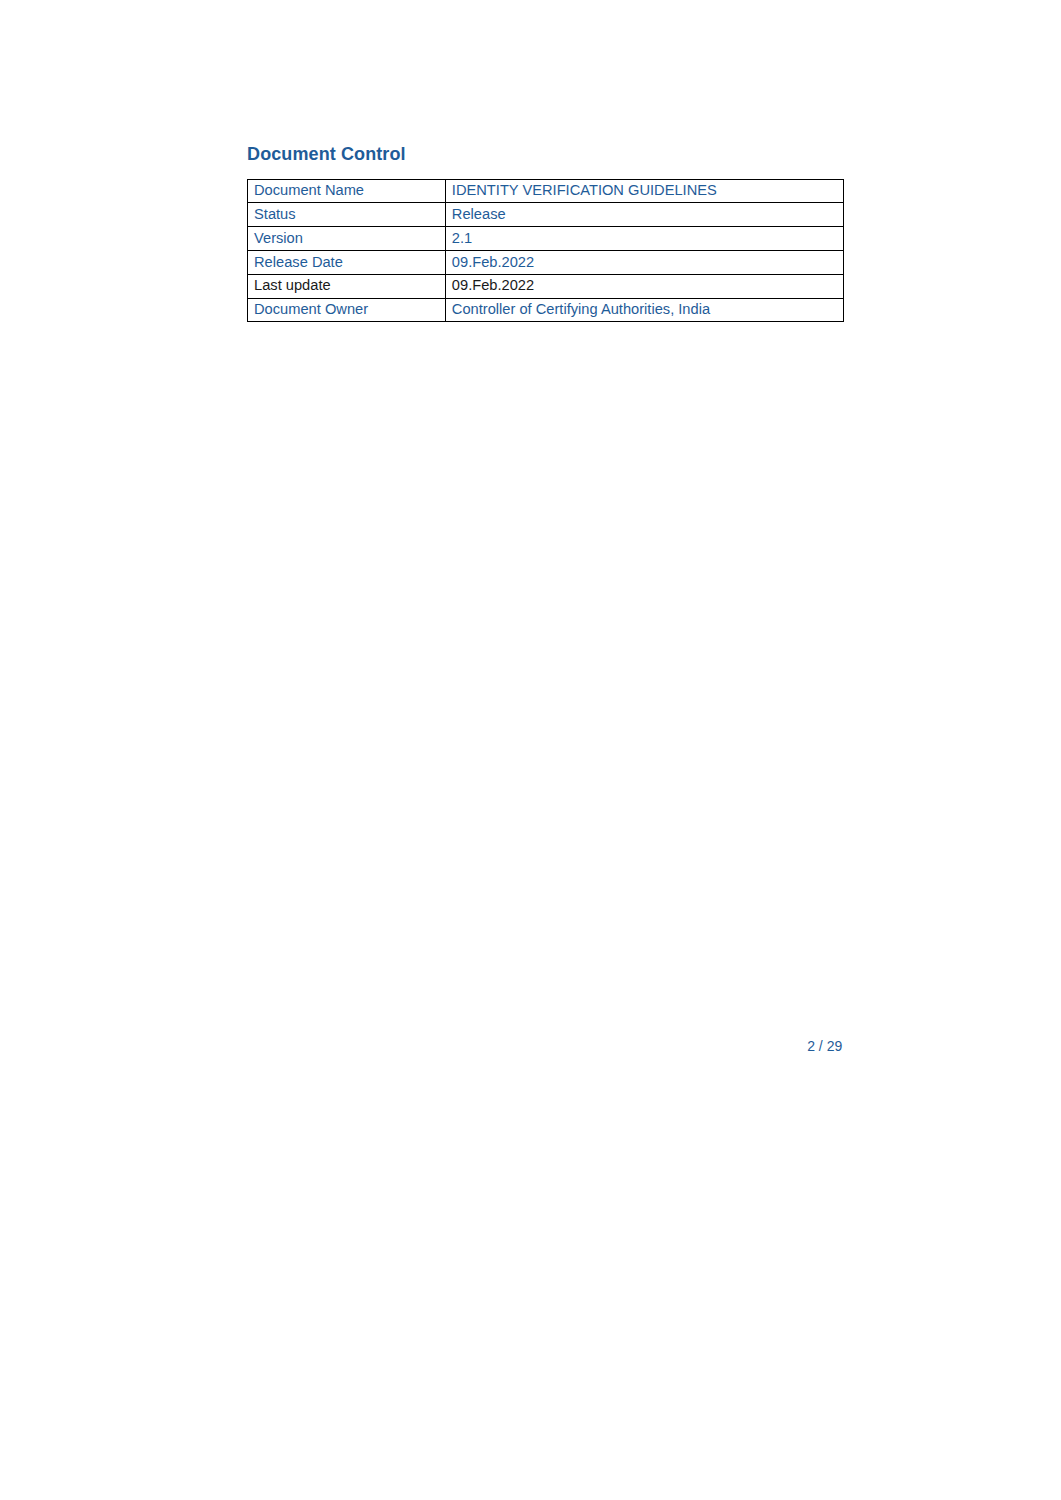Document Control
| Document Name | IDENTITY VERIFICATION GUIDELINES |
| Status | Release |
| Version | 2.1 |
| Release Date | 09.Feb.2022 |
| Last update | 09.Feb.2022 |
| Document Owner | Controller of Certifying Authorities, India |
2 / 29